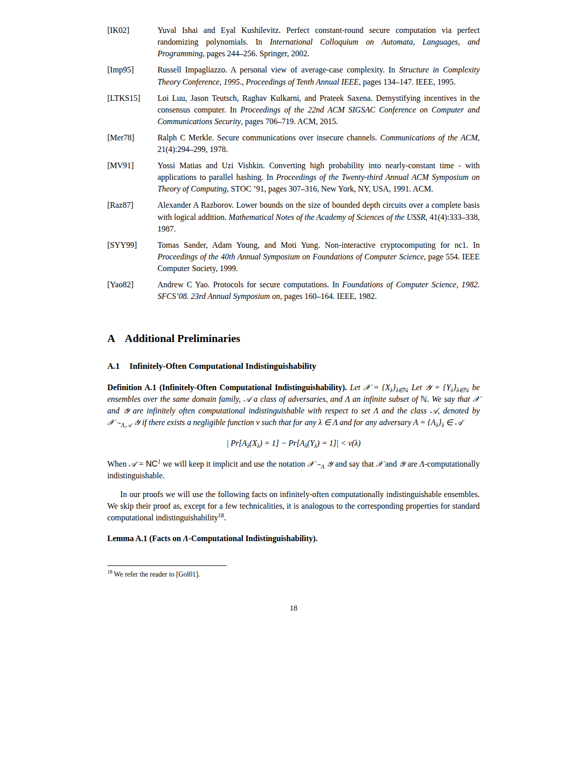[IK02]
Yuval Ishai and Eyal Kushilevitz. Perfect constant-round secure computation via perfect randomizing polynomials. In International Colloquium on Automata, Languages, and Programming, pages 244–256. Springer, 2002.
[Imp95]
Russell Impagliazzo. A personal view of average-case complexity. In Structure in Complexity Theory Conference, 1995., Proceedings of Tenth Annual IEEE, pages 134–147. IEEE, 1995.
[LTKS15]
Loi Luu, Jason Teutsch, Raghav Kulkarni, and Prateek Saxena. Demystifying incentives in the consensus computer. In Proceedings of the 22nd ACM SIGSAC Conference on Computer and Communications Security, pages 706–719. ACM, 2015.
[Mer78]
Ralph C Merkle. Secure communications over insecure channels. Communications of the ACM, 21(4):294–299, 1978.
[MV91]
Yossi Matias and Uzi Vishkin. Converting high probability into nearly-constant time - with applications to parallel hashing. In Proceedings of the Twenty-third Annual ACM Symposium on Theory of Computing, STOC ’91, pages 307–316, New York, NY, USA, 1991. ACM.
[Raz87]
Alexander A Razborov. Lower bounds on the size of bounded depth circuits over a complete basis with logical addition. Mathematical Notes of the Academy of Sciences of the USSR, 41(4):333–338, 1987.
[SYY99]
Tomas Sander, Adam Young, and Moti Yung. Non-interactive cryptocomputing for nc1. In Proceedings of the 40th Annual Symposium on Foundations of Computer Science, page 554. IEEE Computer Society, 1999.
[Yao82]
Andrew C Yao. Protocols for secure computations. In Foundations of Computer Science, 1982. SFCS’08. 23rd Annual Symposium on, pages 160–164. IEEE, 1982.
AAdditional Preliminaries
A.1 Infinitely-Often Computational Indistinguishability
Definition A.1 (Infinitely-Often Computational Indistinguishability). Let 𝒳 = {Xλ}λ∈ℕ Let 𝒴 = {Yλ}λ∈ℕ be ensembles over the same domain family, 𝒜 a class of adversaries, and Λ an infinite subset of ℕ. We say that 𝒳 and 𝒴 are infinitely often computational indistinguishable with respect to set Λ and the class 𝒜, denoted by 𝒳 ∼Λ,𝒜 𝒴 if there exists a negligible function ν such that for any λ ∈ Λ and for any adversary A = {Aλ}λ ∈ 𝒜
| Pr[Aλ(Xλ) = 1] − Pr[Aλ(Yλ) = 1]| < ν(λ)
When 𝒜 = NC1 we will keep it implicit and use the notation 𝒳 ∼Λ 𝒴 and say that 𝒳 and 𝒴 are Λ-computationally indistinguishable.
In our proofs we will use the following facts on infinitely-often computationally indistinguishable ensembles. We skip their proof as, except for a few technicalities, it is analogous to the corresponding properties for standard computational indistinguishability18.
Lemma A.1 (Facts on Λ-Computational Indistinguishability).
18 We refer the reader to [Gol01].
18